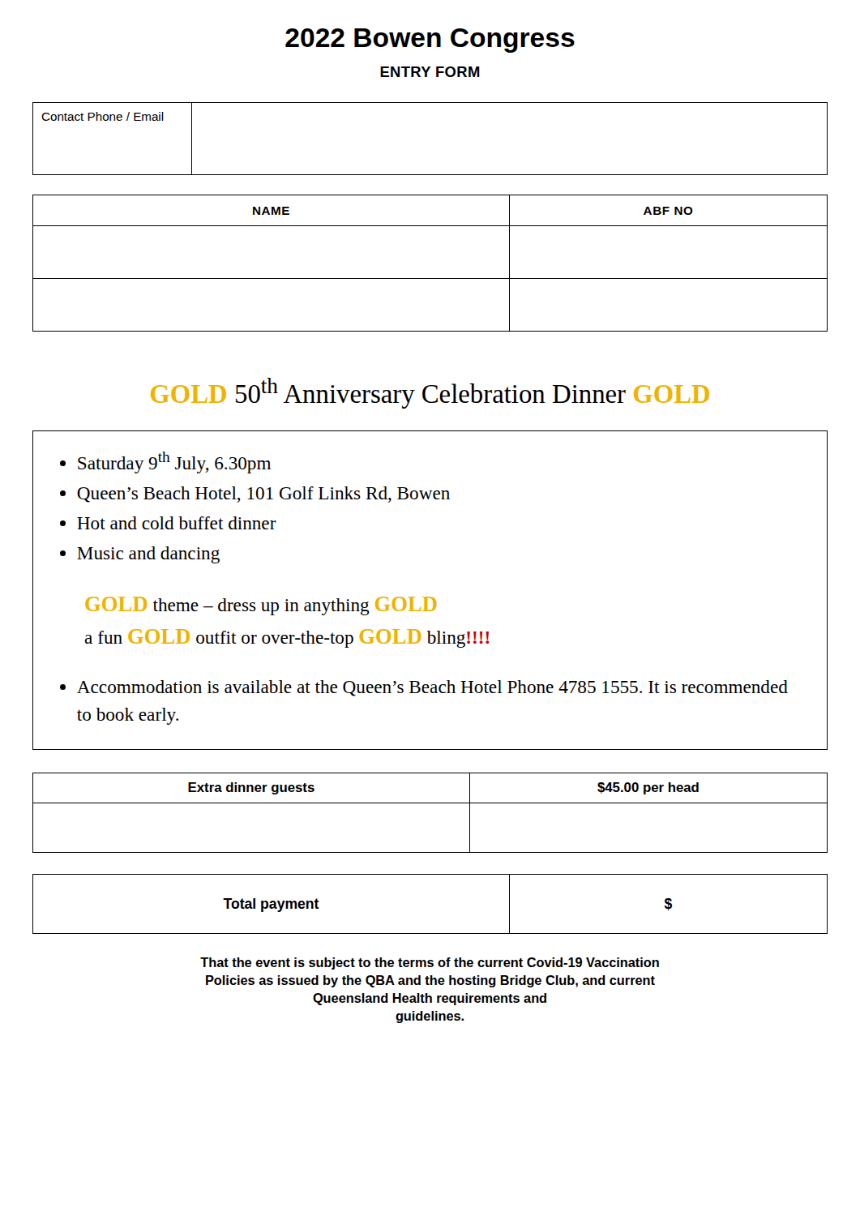2022 Bowen Congress
ENTRY FORM
| Contact Phone / Email | |
| NAME | ABF NO |
| --- | --- |
GOLD 50th Anniversary Celebration Dinner GOLD
Saturday 9th July, 6.30pm
Queen’s Beach Hotel, 101 Golf Links Rd, Bowen
Hot and cold buffet dinner
Music and dancing
GOLD theme – dress up in anything GOLD
a fun GOLD outfit or over-the-top GOLD bling!!!!
Accommodation is available at the Queen’s Beach Hotel Phone 4785 1555. It is recommended to book early.
| Extra dinner guests | $45.00 per head |
| --- | --- |
| Total payment | $ |
That the event is subject to the terms of the current Covid-19 Vaccination
Policies as issued by the QBA and the hosting Bridge Club, and current
Queensland Health requirements and
guidelines.